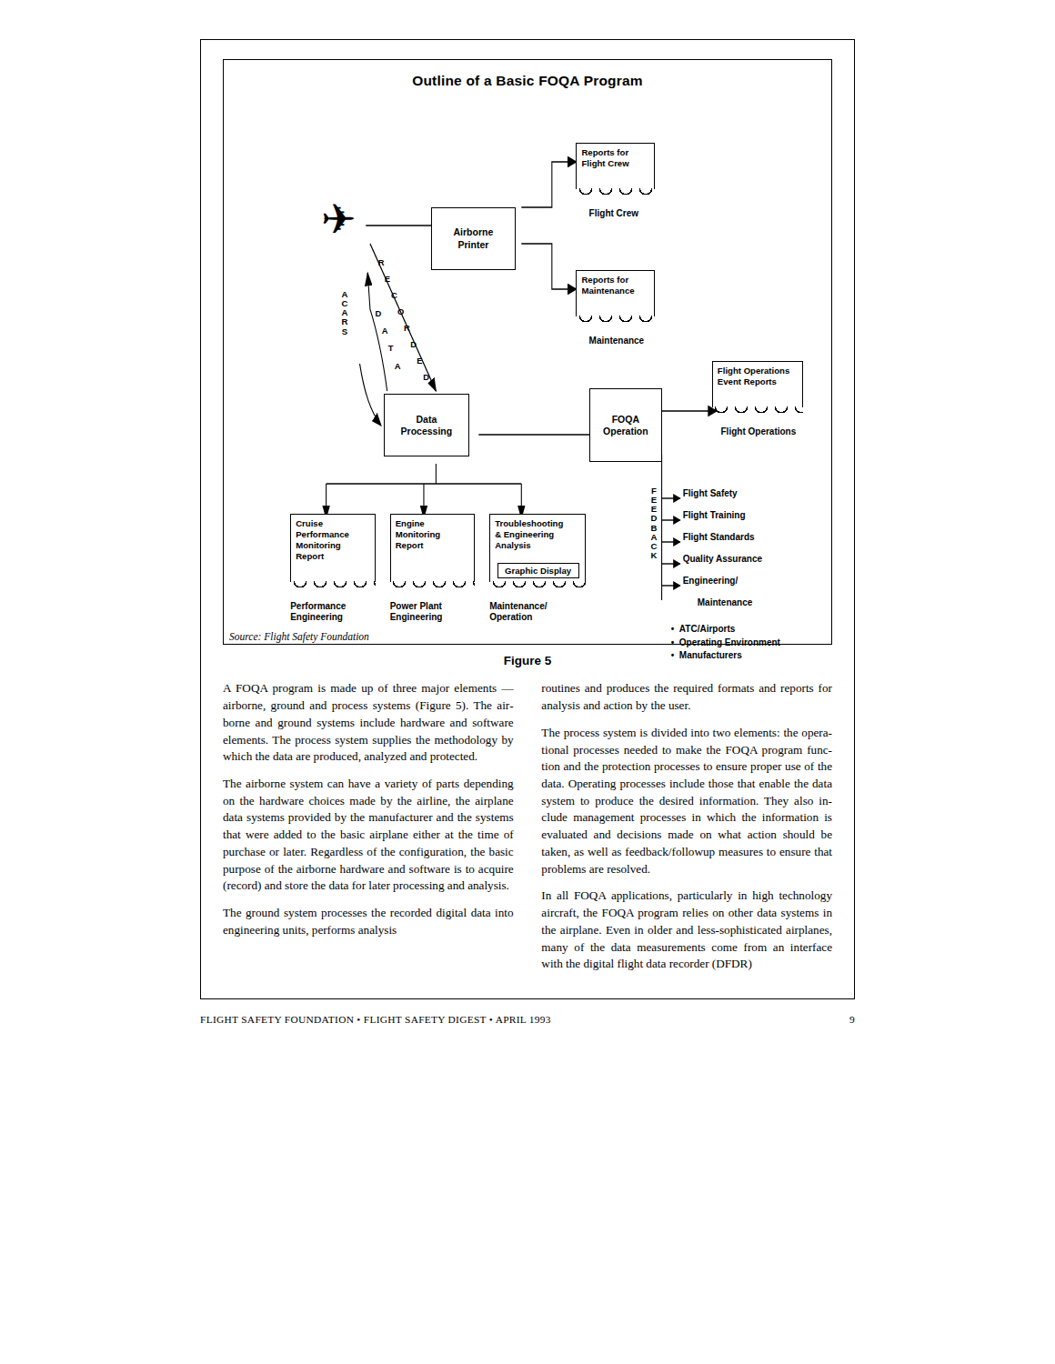Outline of a Basic FOQA Program
✈
Airborne
Printer
Reports for
Flight Crew
Flight Crew
Reports for
Maintenance
Maintenance
R
E
C
O
D
R
A
T
D
A
E
D
A
C
A
R
S
Data
Processing
FOQA
Operation
Flight Operations
Event Reports
Flight Operations
Cruise
Performance
Monitoring
Report
Performance
Engineering
Engine
Monitoring
Report
Power Plant
Engineering
Troubleshooting
& Engineering
Analysis
Graphic Display
Maintenance/
Operation
F
E
E
D
B
A
C
K
Flight Safety
Flight Training
Flight Standards
Quality Assurance
Engineering/
Maintenance
ATC/Airports
Operating Environment
Manufacturers
Source: Flight Safety Foundation
Figure 5
A FOQA program is made up of three major elements — airborne, ground and process systems (Figure 5). The airborne and ground systems include hardware and software elements. The process system supplies the methodology by which the data are produced, analyzed and protected.
The airborne system can have a variety of parts depending on the hardware choices made by the airline, the airplane data systems provided by the manufacturer and the systems that were added to the basic airplane either at the time of purchase or later. Regardless of the configuration, the basic purpose of the airborne hardware and software is to acquire (record) and store the data for later processing and analysis.
The ground system processes the recorded digital data into engineering units, performs analysis
routines and produces the required formats and reports for analysis and action by the user.
The process system is divided into two elements: the operational processes needed to make the FOQA program function and the protection processes to ensure proper use of the data. Operating processes include those that enable the data system to produce the desired information. They also include management processes in which the information is evaluated and decisions made on what action should be taken, as well as feedback/followup measures to ensure that problems are resolved.
In all FOQA applications, particularly in high technology aircraft, the FOQA program relies on other data systems in the airplane. Even in older and less-sophisticated airplanes, many of the data measurements come from an interface with the digital flight data recorder (DFDR)
Flight Safety Foundation • Flight Safety Digest • April 1993
9